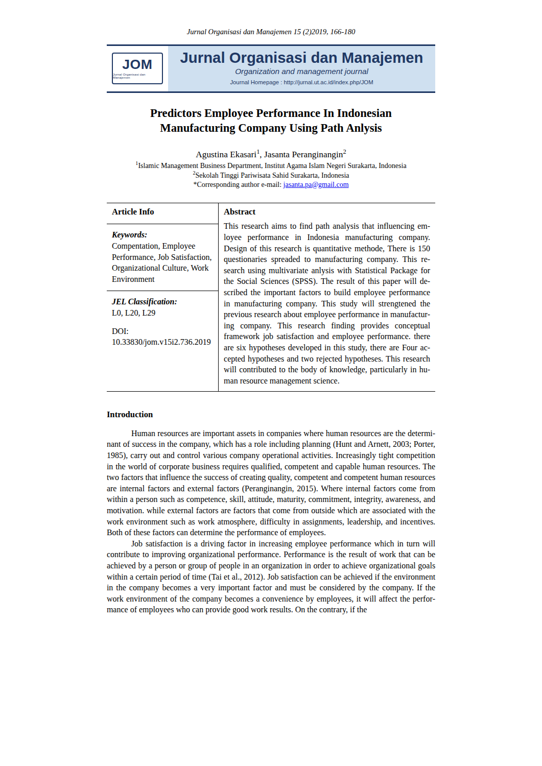Jurnal Organisasi dan Manajemen 15 (2)2019, 166-180
JOM
Jurnal Organisasi dan Manajemen
Jurnal Organisasi dan Manajemen
Organization and management journal
Journal Homepage : http://jurnal.ut.ac.id/index.php/JOM
Predictors Employee Performance In Indonesian
Manufacturing Company Using Path Anlysis
Agustina Ekasari1, Jasanta Peranginangin2
1Islamic Management Business Department, Institut Agama Islam Negeri Surakarta, Indonesia
2Sekolah Tinggi Pariwisata Sahid Surakarta, Indonesia
*Corresponding author e-mail: jasanta.pa@gmail.com
| Article Info Keywords: Compentation, Employee Performance, Job Satisfaction, Organizational Culture, Work Environment JEL Classification: L0, L20, L29 DOI: 10.33830/jom.v15i2.736.2019 | Abstract This research aims to find path analysis that influencing emloyee performance in Indonesia manufacturing company. Design of this research is quantitative methode, There is 150 questionaries spreaded to manufacturing company. This research using multivariate anlysis with Statistical Package for the Social Sciences (SPSS). The result of this paper will described the important factors to build employee performance in manufacturing company. This study will strengtened the previous research about employee performance in manufacturing company. This research finding provides conceptual framework job satisfaction and employee performance. there are six hypotheses developed in this study, there are Four accepted hypotheses and two rejected hypotheses. This research will contributed to the body of knowledge, particularly in human resource management science. |
Introduction
Human resources are important assets in companies where human resources are the determinant of success in the company, which has a role including planning (Hunt and Arnett, 2003; Porter, 1985), carry out and control various company operational activities. Increasingly tight competition in the world of corporate business requires qualified, competent and capable human resources. The two factors that influence the success of creating quality, competent and competent human resources are internal factors and external factors (Peranginangin, 2015). Where internal factors come from within a person such as competence, skill, attitude, maturity, commitment, integrity, awareness, and motivation. while external factors are factors that come from outside which are associated with the work environment such as work atmosphere, difficulty in assignments, leadership, and incentives. Both of these factors can determine the performance of employees.
Job satisfaction is a driving factor in increasing employee performance which in turn will contribute to improving organizational performance. Performance is the result of work that can be achieved by a person or group of people in an organization in order to achieve organizational goals within a certain period of time (Tai et al., 2012). Job satisfaction can be achieved if the environment in the company becomes a very important factor and must be considered by the company. If the work environment of the company becomes a convenience by employees, it will affect the performance of employees who can provide good work results. On the contrary, if the